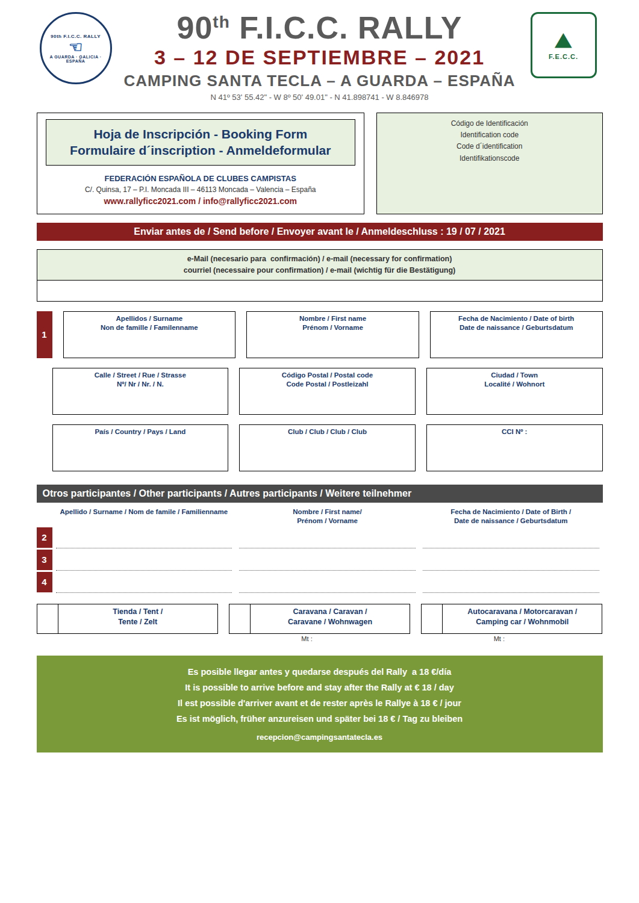90th F.I.C.C. RALLY
☜
A GUARDA · GALICIA · ESPAÑA
90th F.I.C.C. RALLY
3 – 12 DE SEPTIEMBRE – 2021
CAMPING SANTA TECLA – A GUARDA – ESPAÑA
N 41º 53' 55.42" - W 8º 50' 49.01" - N 41.898741 - W 8.846978
⛰
F.E.C.C.
Hoja de Inscripción - Booking Form
Formulaire d´inscription - Anmeldeformular
FEDERACIÓN ESPAÑOLA DE CLUBES CAMPISTAS
C/. Quinsa, 17 – P.I. Moncada III – 46113 Moncada – Valencia – España
www.rallyficc2021.com / info@rallyficc2021.com
Código de Identificación
Identification code
Code d´identification
Identifikationscode
Enviar antes de / Send before / Envoyer avant le / Anmeldeschluss : 19 / 07 / 2021
e-Mail (necesario para confirmación) / e-mail (necessary for confirmation)
courriel (necessaire pour confirmation) / e-mail (wichtig für die Bestätigung)
1
Apellidos / Surname
Non de famille / Familenname
Nombre / First name
Prénom / Vorname
Fecha de Nacimiento / Date of birth
Date de naissance / Geburtsdatum
Calle / Street / Rue / Strasse
Nº/ Nr / Nr. / N.
Código Postal / Postal code
Code Postal / Postleizahl
Ciudad / Town
Localité / Wohnort
País / Country / Pays / Land
Club / Club / Club / Club
CCI Nº :
Otros participantes / Other participants / Autres participants / Weitere teilnehmer
Apellido / Surname / Nom de famile / Familienname
Nombre / First name/
Prénom / Vorname
Fecha de Nacimiento / Date of Birth /
Date de naissance / Geburtsdatum
2
3
4
Tienda / Tent /
Tente / Zelt
Mt :
Caravana / Caravan /
Caravane / Wohnwagen
Mt :
Autocaravana / Motorcaravan /
Camping car / Wohnmobil
Mt :
Es posible llegar antes y quedarse después del Rally a 18 €/día
It is possible to arrive before and stay after the Rally at € 18 / day
Il est possible d'arriver avant et de rester après le Rallye à 18 € / jour
Es ist möglich, früher anzureisen und später bei 18 € / Tag zu bleiben
recepcion@campingsantatecla.es